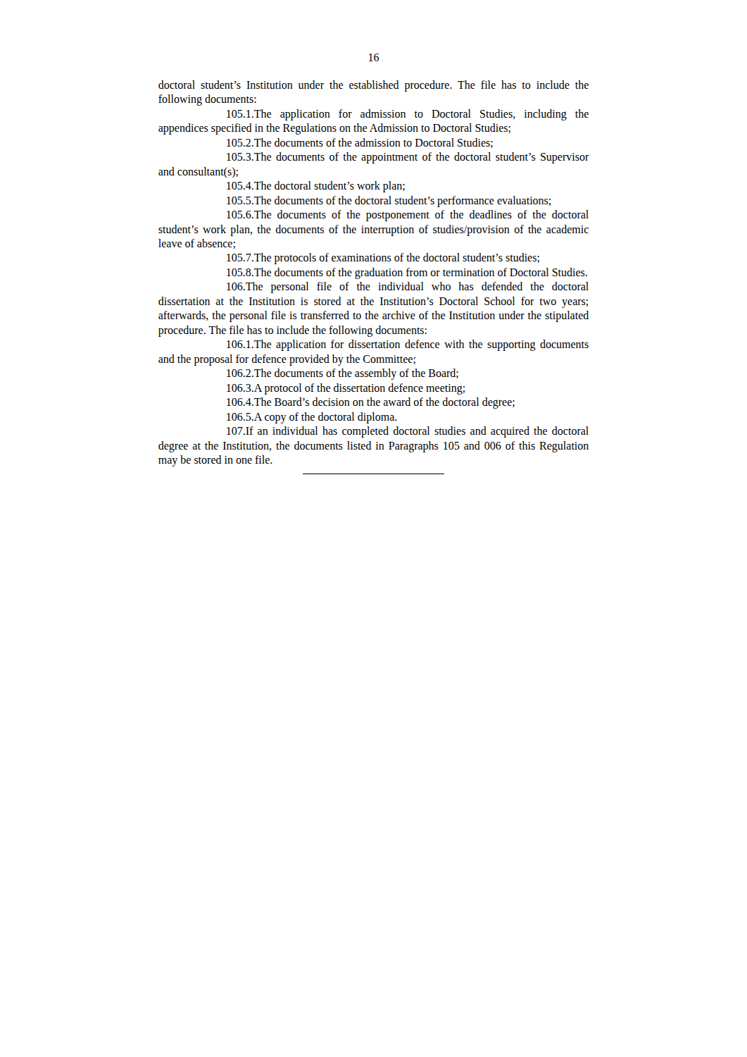16
doctoral student’s Institution under the established procedure. The file has to include the following documents:
105.1. The application for admission to Doctoral Studies, including the appendices specified in the Regulations on the Admission to Doctoral Studies;
105.2. The documents of the admission to Doctoral Studies;
105.3. The documents of the appointment of the doctoral student’s Supervisor and consultant(s);
105.4. The doctoral student’s work plan;
105.5. The documents of the doctoral student’s performance evaluations;
105.6. The documents of the postponement of the deadlines of the doctoral student’s work plan, the documents of the interruption of studies/provision of the academic leave of absence;
105.7. The protocols of examinations of the doctoral student’s studies;
105.8. The documents of the graduation from or termination of Doctoral Studies.
106. The personal file of the individual who has defended the doctoral dissertation at the Institution is stored at the Institution’s Doctoral School for two years; afterwards, the personal file is transferred to the archive of the Institution under the stipulated procedure. The file has to include the following documents:
106.1. The application for dissertation defence with the supporting documents and the proposal for defence provided by the Committee;
106.2. The documents of the assembly of the Board;
106.3. A protocol of the dissertation defence meeting;
106.4. The Board’s decision on the award of the doctoral degree;
106.5. A copy of the doctoral diploma.
107. If an individual has completed doctoral studies and acquired the doctoral degree at the Institution, the documents listed in Paragraphs 105 and 006 of this Regulation may be stored in one file.